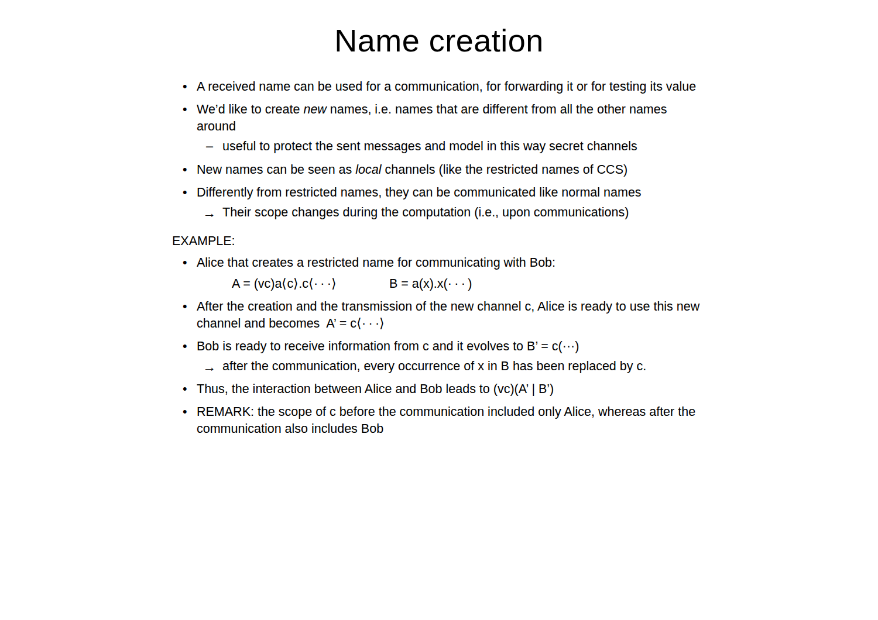Name creation
A received name can be used for a communication, for forwarding it or for testing its value
We’d like to create new names, i.e. names that are different from all the other names around
useful to protect the sent messages and model in this way secret channels
New names can be seen as local channels (like the restricted names of CCS)
Differently from restricted names, they can be communicated like normal names
Their scope changes during the computation (i.e., upon communications)
EXAMPLE:
Alice that creates a restricted name for communicating with Bob:
A = (vc)a⟨c⟩.c⟨· · ·⟩ B = a(x).x(· · · )
After the creation and the transmission of the new channel c, Alice is ready to use this new channel and becomes A’ = c⟨· · ·⟩
Bob is ready to receive information from c and it evolves to B’ = c(···)
after the communication, every occurrence of x in B has been replaced by c.
Thus, the interaction between Alice and Bob leads to (vc)(A’ | B’)
REMARK: the scope of c before the communication included only Alice, whereas after the communication also includes Bob